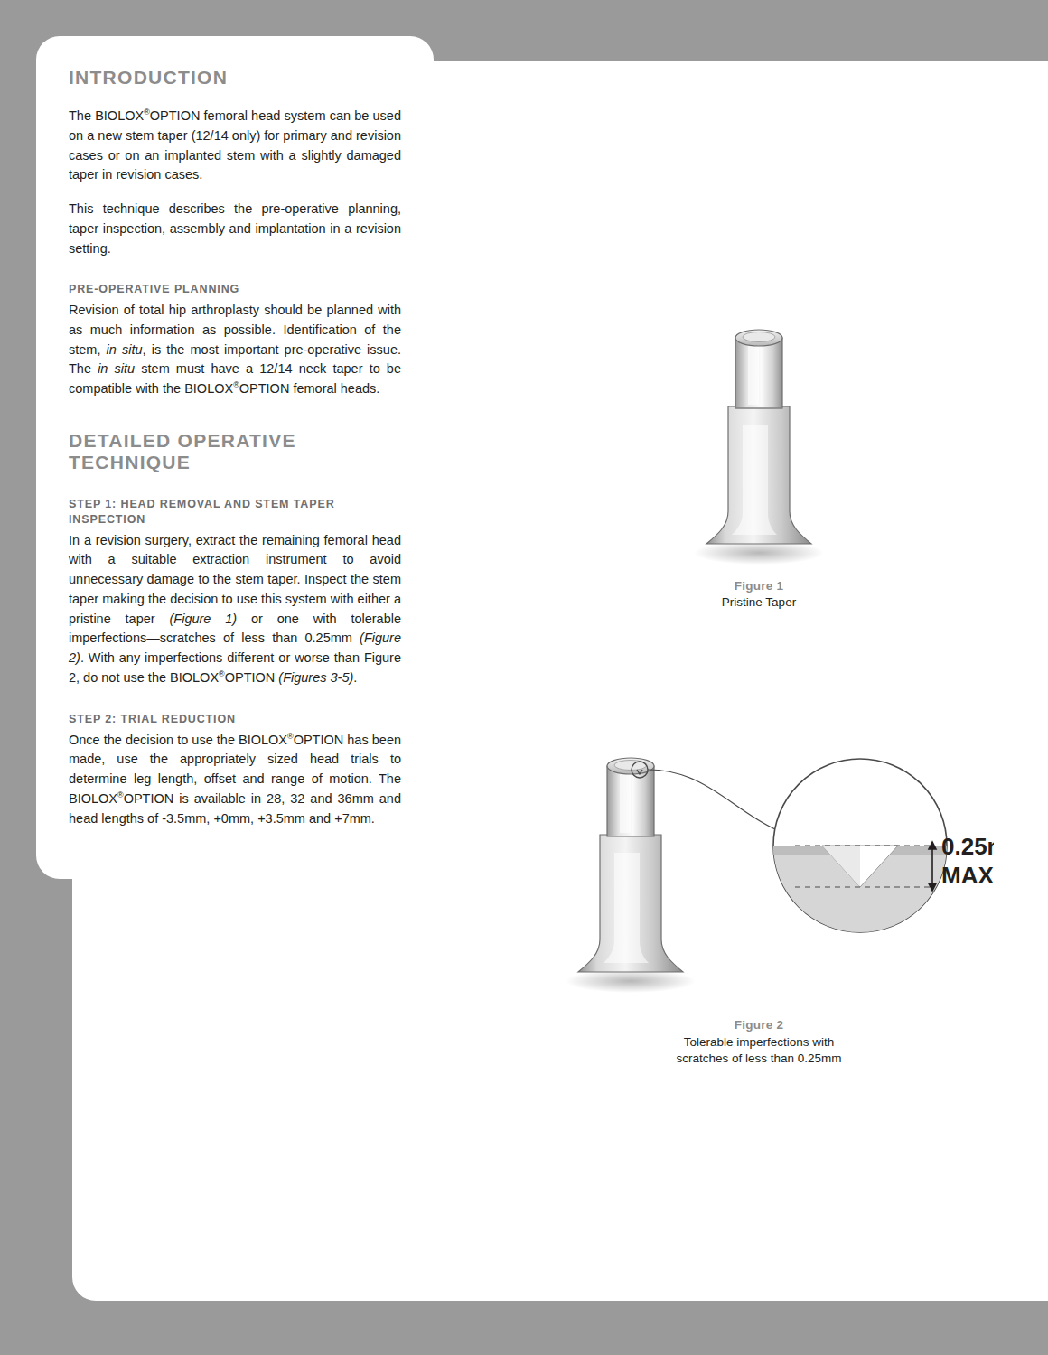Introduction
The BIOLOX®OPTION femoral head system can be used on a new stem taper (12/14 only) for primary and revision cases or on an implanted stem with a slightly damaged taper in revision cases.
This technique describes the pre-operative planning, taper inspection, assembly and implantation in a revision setting.
Pre-operative Planning
Revision of total hip arthroplasty should be planned with as much information as possible. Identification of the stem, in situ, is the most important pre-operative issue. The in situ stem must have a 12/14 neck taper to be compatible with the BIOLOX®OPTION femoral heads.
Detailed Operative Technique
Step 1: Head Removal and Stem Taper Inspection
In a revision surgery, extract the remaining femoral head with a suitable extraction instrument to avoid unnecessary damage to the stem taper. Inspect the stem taper making the decision to use this system with either a pristine taper (Figure 1) or one with tolerable imperfections—scratches of less than 0.25mm (Figure 2). With any imperfections different or worse than Figure 2, do not use the BIOLOX®OPTION (Figures 3-5).
Step 2: Trial Reduction
Once the decision to use the BIOLOX®OPTION has been made, use the appropriately sized head trials to determine leg length, offset and range of motion. The BIOLOX®OPTION is available in 28, 32 and 36mm and head lengths of -3.5mm, +0mm, +3.5mm and +7mm.
Figure 1 Pristine Taper
0.25mm MAX
Figure 2 Tolerable imperfections with
scratches of less than 0.25mm